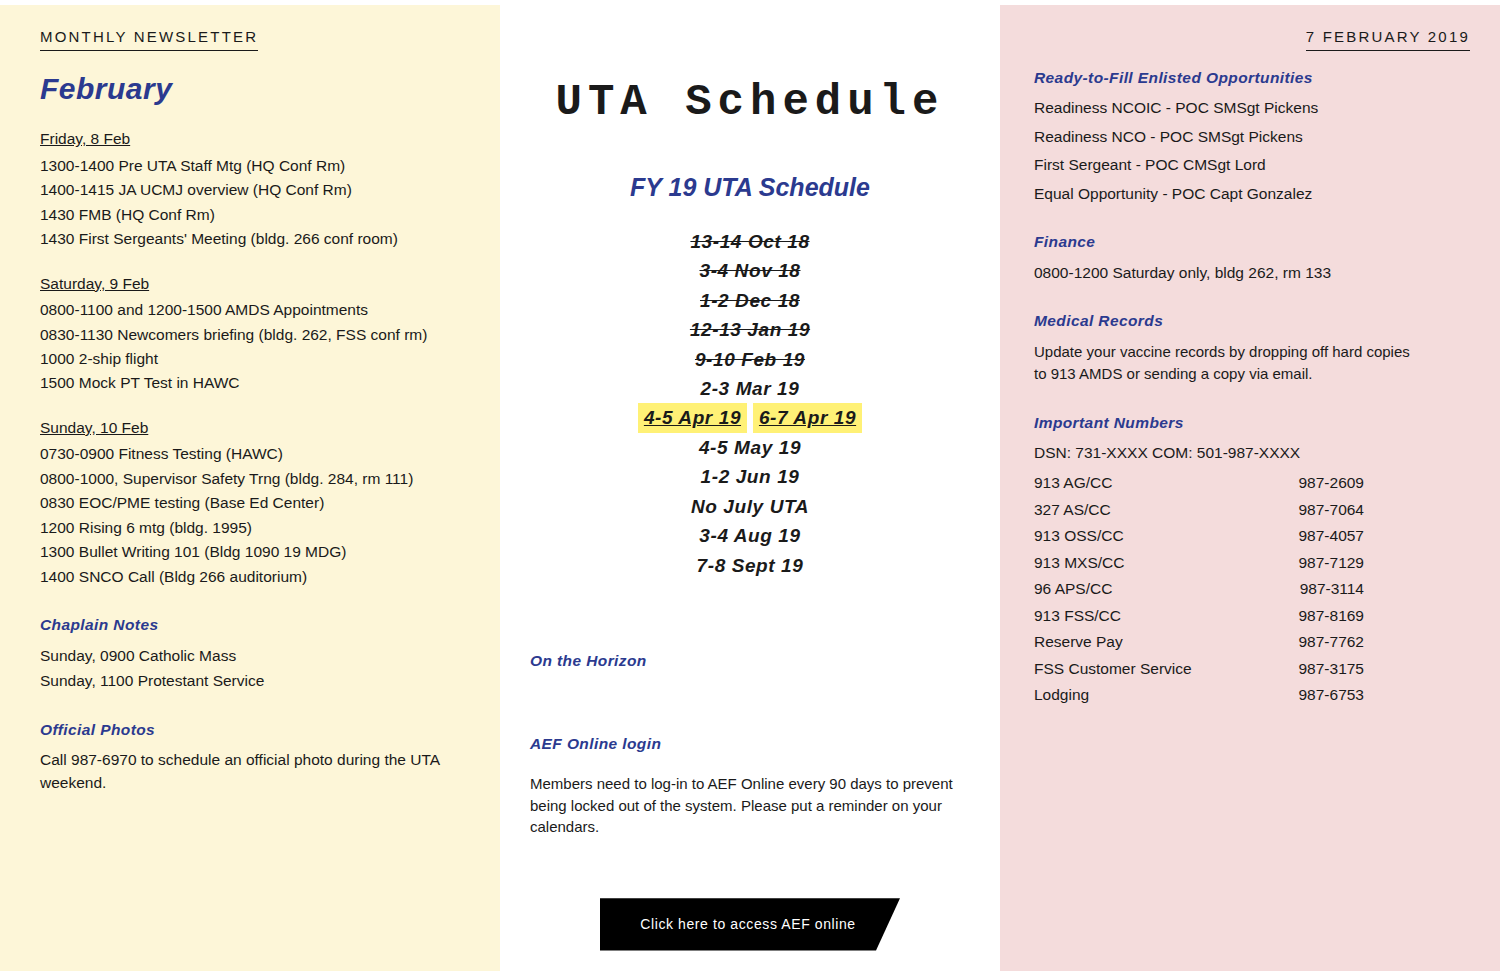Monthly Newsletter
7 February 2019
February
Friday, 8 Feb
1300-1400 Pre UTA Staff Mtg (HQ Conf Rm)
1400-1415 JA UCMJ overview (HQ Conf Rm)
1430 FMB (HQ Conf Rm)
1430 First Sergeants' Meeting (bldg. 266 conf room)
Saturday, 9 Feb
0800-1100 and 1200-1500 AMDS Appointments
0830-1130 Newcomers briefing (bldg. 262, FSS conf rm)
1000 2-ship flight
1500 Mock PT Test in HAWC
Sunday, 10 Feb
0730-0900 Fitness Testing (HAWC)
0800-1000, Supervisor Safety Trng (bldg. 284, rm 111)
0830 EOC/PME testing (Base Ed Center)
1200 Rising 6 mtg (bldg. 1995)
1300 Bullet Writing 101 (Bldg 1090 19 MDG)
1400 SNCO Call (Bldg 266 auditorium)
Chaplain Notes
Sunday, 0900 Catholic Mass
Sunday, 1100 Protestant Service
Official Photos
Call 987-6970 to schedule an official photo during the UTA weekend.
UTA Schedule
FY 19 UTA Schedule
13-14 Oct 18
3-4 Nov 18
1-2 Dec 18
12-13 Jan 19
9-10 Feb 19
2-3 Mar 19
4-5 Apr 19
6-7 Apr 19
4-5 May 19
1-2 Jun 19
No July UTA
3-4 Aug 19
7-8 Sept 19
On the Horizon
AEF Online login
Members need to log-in to AEF Online every 90 days to prevent being locked out of the system. Please put a reminder on your calendars.
Click here to access AEF online
Ready-to-Fill Enlisted Opportunities
Readiness NCOIC - POC SMSgt Pickens
Readiness NCO - POC SMSgt Pickens
First Sergeant - POC CMSgt Lord
Equal Opportunity - POC Capt Gonzalez
Finance
0800-1200 Saturday only, bldg 262, rm 133
Medical Records
Update your vaccine records by dropping off hard copies to 913 AMDS or sending a copy via email.
Important Numbers
DSN: 731-XXXX COM: 501-987-XXXX
913 AG/CC 987-2609
327 AS/CC 987-7064
913 OSS/CC 987-4057
913 MXS/CC 987-7129
96 APS/CC 987-3114
913 FSS/CC 987-8169
Reserve Pay 987-7762
FSS Customer Service 987-3175
Lodging 987-6753